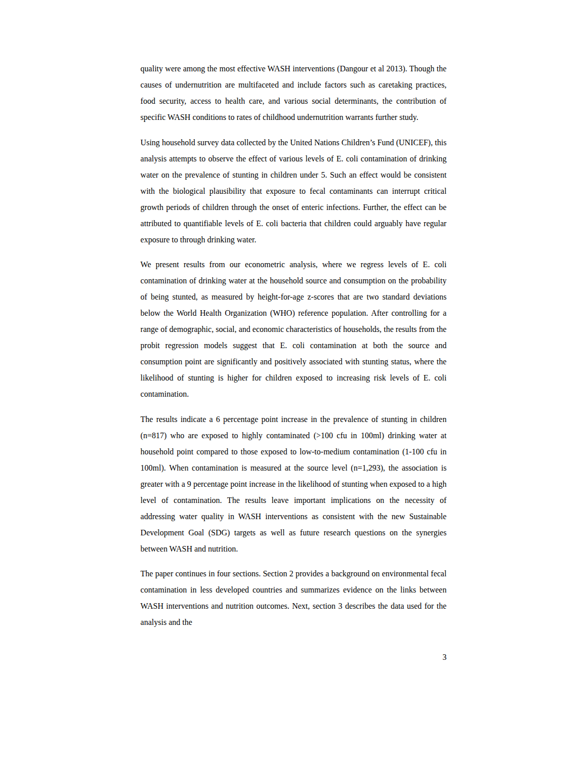quality were among the most effective WASH interventions (Dangour et al 2013). Though the causes of undernutrition are multifaceted and include factors such as caretaking practices, food security, access to health care, and various social determinants, the contribution of specific WASH conditions to rates of childhood undernutrition warrants further study.
Using household survey data collected by the United Nations Children’s Fund (UNICEF), this analysis attempts to observe the effect of various levels of E. coli contamination of drinking water on the prevalence of stunting in children under 5. Such an effect would be consistent with the biological plausibility that exposure to fecal contaminants can interrupt critical growth periods of children through the onset of enteric infections. Further, the effect can be attributed to quantifiable levels of E. coli bacteria that children could arguably have regular exposure to through drinking water.
We present results from our econometric analysis, where we regress levels of E. coli contamination of drinking water at the household source and consumption on the probability of being stunted, as measured by height-for-age z-scores that are two standard deviations below the World Health Organization (WHO) reference population. After controlling for a range of demographic, social, and economic characteristics of households, the results from the probit regression models suggest that E. coli contamination at both the source and consumption point are significantly and positively associated with stunting status, where the likelihood of stunting is higher for children exposed to increasing risk levels of E. coli contamination.
The results indicate a 6 percentage point increase in the prevalence of stunting in children (n=817) who are exposed to highly contaminated (>100 cfu in 100ml) drinking water at household point compared to those exposed to low-to-medium contamination (1-100 cfu in 100ml). When contamination is measured at the source level (n=1,293), the association is greater with a 9 percentage point increase in the likelihood of stunting when exposed to a high level of contamination. The results leave important implications on the necessity of addressing water quality in WASH interventions as consistent with the new Sustainable Development Goal (SDG) targets as well as future research questions on the synergies between WASH and nutrition.
The paper continues in four sections. Section 2 provides a background on environmental fecal contamination in less developed countries and summarizes evidence on the links between WASH interventions and nutrition outcomes. Next, section 3 describes the data used for the analysis and the
3